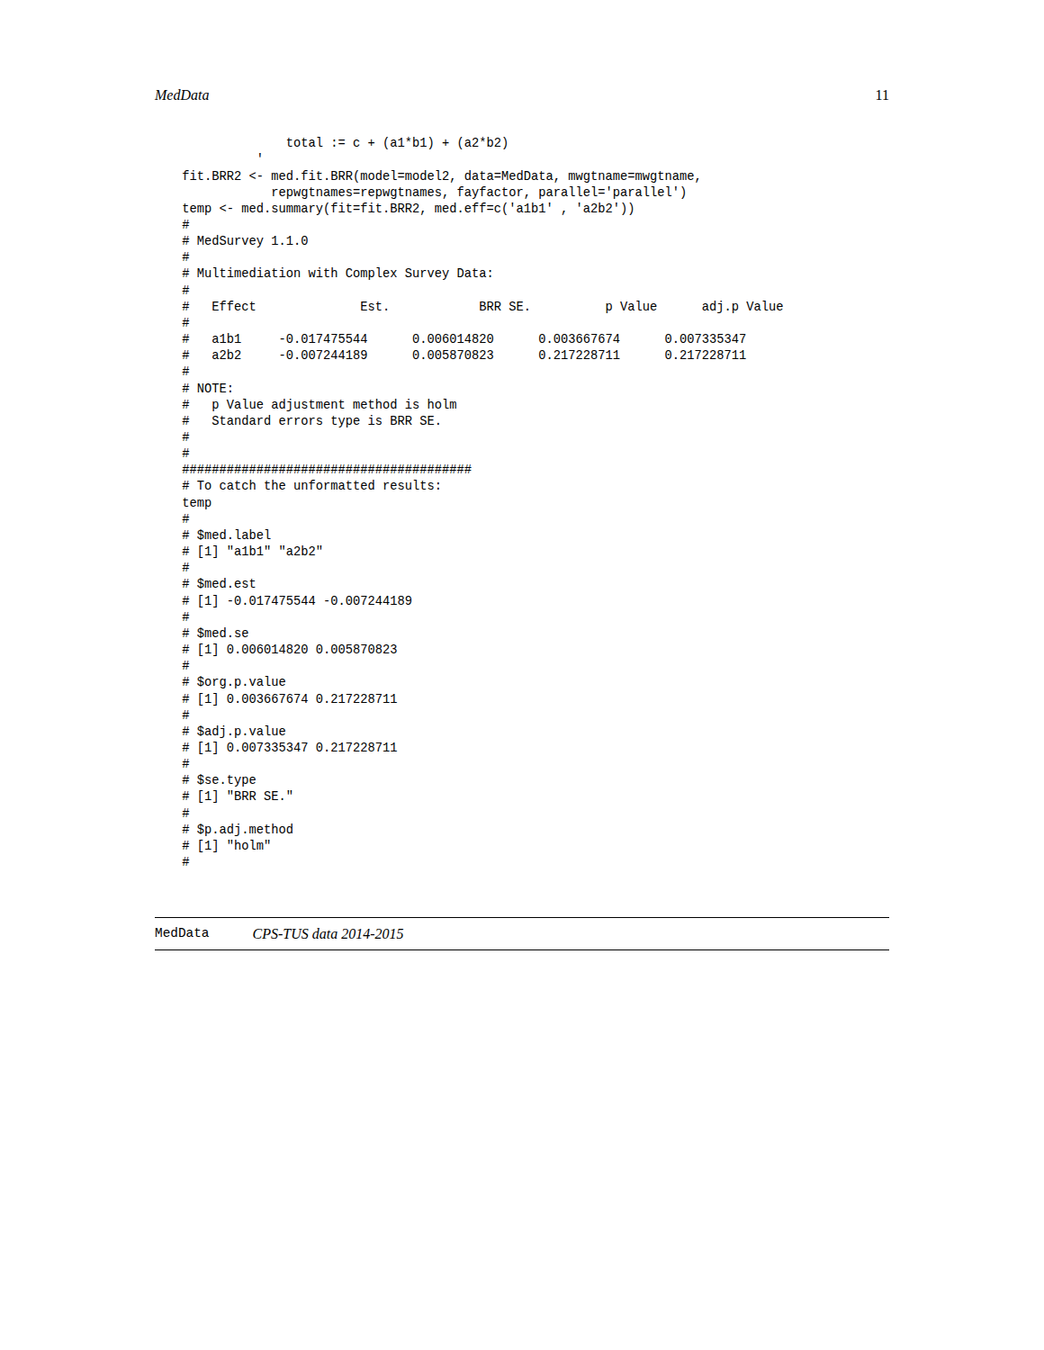MedData 11
              total := c + (a1*b1) + (a2*b2)
          '
fit.BRR2 <- med.fit.BRR(model=model2, data=MedData, mwgtname=mwgtname,
            repwgtnames=repwgtnames, fayfactor, parallel='parallel')
temp <- med.summary(fit=fit.BRR2, med.eff=c('a1b1' , 'a2b2'))
#
# MedSurvey 1.1.0
#
# Multimediation with Complex Survey Data:
#
#   Effect              Est.            BRR SE.          p Value      adj.p Value
#
#   a1b1     -0.017475544      0.006014820      0.003667674      0.007335347
#   a2b2     -0.007244189      0.005870823      0.217228711      0.217228711
#
# NOTE:
#   p Value adjustment method is holm
#   Standard errors type is BRR SE.
#
#
#######################################
# To catch the unformatted results:
temp
#
# $med.label
# [1] "a1b1" "a2b2"
#
# $med.est
# [1] -0.017475544 -0.007244189
#
# $med.se
# [1] 0.006014820 0.005870823
#
# $org.p.value
# [1] 0.003667674 0.217228711
#
# $adj.p.value
# [1] 0.007335347 0.217228711
#
# $se.type
# [1] "BRR SE."
#
# $p.adj.method
# [1] "holm"
#
MedData CPS-TUS data 2014-2015